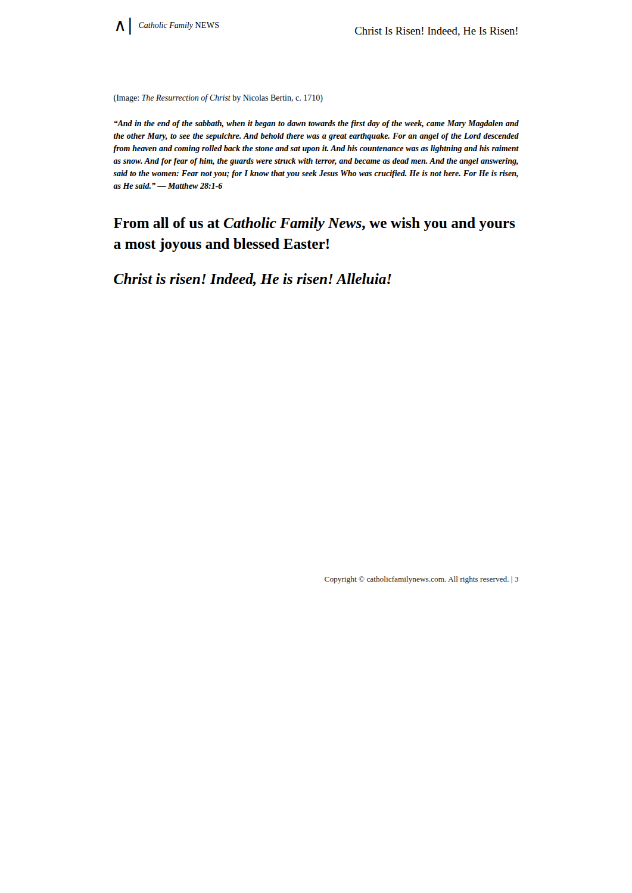∧∣ Catholic Family NEWS
Christ Is Risen! Indeed, He Is Risen!
(Image: The Resurrection of Christ by Nicolas Bertin, c. 1710)
“And in the end of the sabbath, when it began to dawn towards the first day of the week, came Mary Magdalen and the other Mary, to see the sepulchre. And behold there was a great earthquake. For an angel of the Lord descended from heaven and coming rolled back the stone and sat upon it. And his countenance was as lightning and his raiment as snow. And for fear of him, the guards were struck with terror, and became as dead men. And the angel answering, said to the women: Fear not you; for I know that you seek Jesus Who was crucified. He is not here. For He is risen, as He said.” — Matthew 28:1-6
From all of us at Catholic Family News, we wish you and yours a most joyous and blessed Easter!
Christ is risen! Indeed, He is risen! Alleluia!
Copyright © catholicfamilynews.com. All rights reserved. | 3